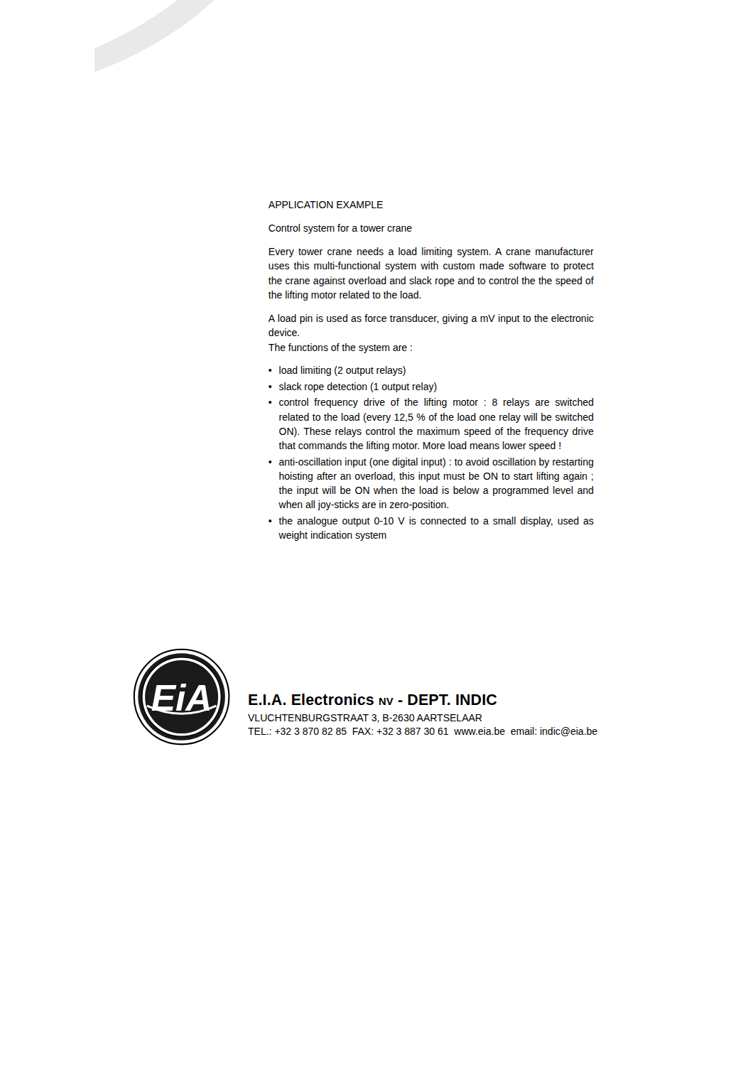APPLICATION EXAMPLE
Control system for a tower crane
Every tower crane needs a load limiting system. A crane manufacturer uses this multi-functional system with custom made software to protect the crane against overload and slack rope and to control the the speed of the lifting motor related to the load.
A load pin is used as force transducer, giving a mV input to the electronic device.
The functions of the system are :
load limiting (2 output relays)
slack rope detection (1 output relay)
control frequency drive of the lifting motor : 8 relays are switched related to the load (every 12,5 % of the load one relay will be switched ON). These relays control the maximum speed of the frequency drive that commands the lifting motor. More load means lower speed !
anti-oscillation input (one digital input) : to avoid oscillation by restarting hoisting after an overload, this input must be ON to start lifting again ; the input will be ON when the load is below a programmed level and when all joy-sticks are in zero-position.
the analogue output 0-10 V is connected to a small display, used as weight indication system
EiA
E.I.A. Electronics NV - DEPT. INDIC
VLUCHTENBURGSTRAAT 3, B-2630 AARTSELAAR
TEL.: +32 3 870 82 85 FAX: +32 3 887 30 61 www.eia.be email: indic@eia.be